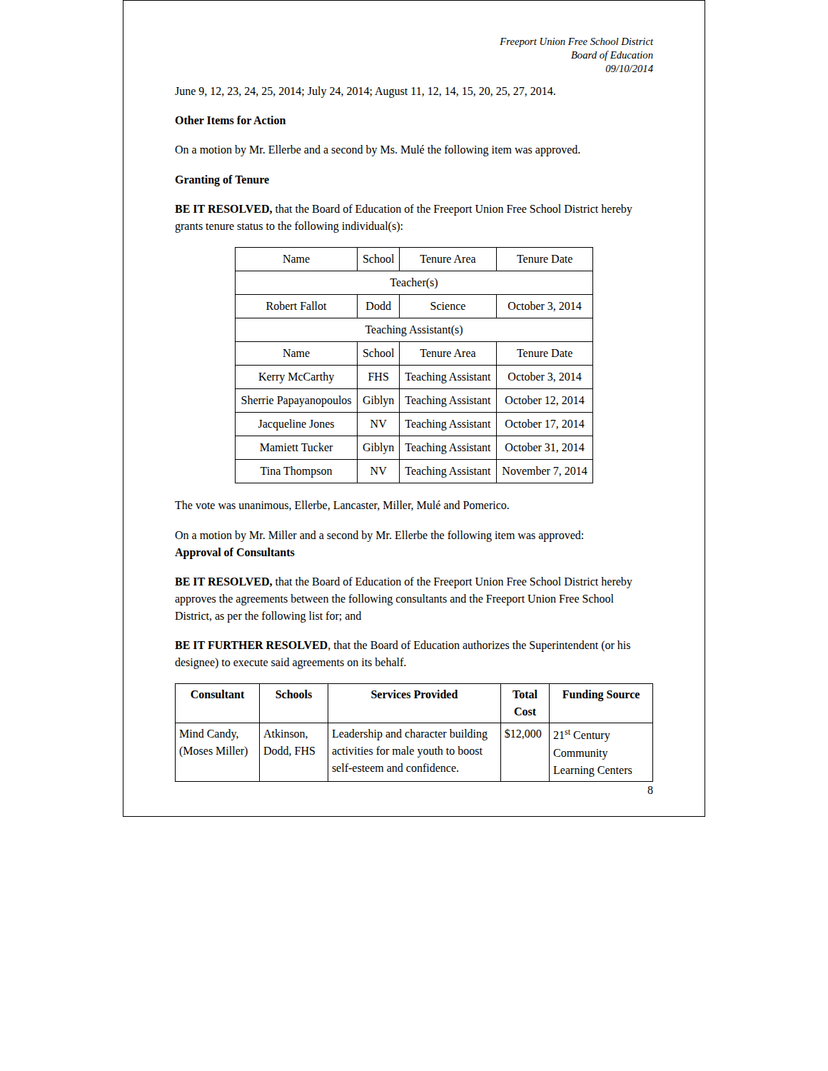Freeport Union Free School District
Board of Education
09/10/2014
June 9, 12, 23, 24, 25, 2014; July 24, 2014; August 11, 12, 14, 15, 20, 25, 27, 2014.
Other Items for Action
On a motion by Mr. Ellerbe and a second by Ms. Mulé the following item was approved.
Granting of Tenure
BE IT RESOLVED, that the Board of Education of the Freeport Union Free School District hereby grants tenure status to the following individual(s):
| Name | School | Tenure Area | Tenure Date |
| --- | --- | --- | --- |
| Teacher(s) |
| Robert Fallot | Dodd | Science | October 3, 2014 |
| Teaching Assistant(s) |
| Name | School | Tenure Area | Tenure Date |
| Kerry McCarthy | FHS | Teaching Assistant | October 3, 2014 |
| Sherrie Papayanopoulos | Giblyn | Teaching Assistant | October 12, 2014 |
| Jacqueline Jones | NV | Teaching Assistant | October 17, 2014 |
| Mamiett Tucker | Giblyn | Teaching Assistant | October 31, 2014 |
| Tina Thompson | NV | Teaching Assistant | November 7, 2014 |
The vote was unanimous, Ellerbe, Lancaster, Miller, Mulé and Pomerico.
On a motion by Mr. Miller and a second by Mr. Ellerbe the following item was approved:
Approval of Consultants
BE IT RESOLVED, that the Board of Education of the Freeport Union Free School District hereby approves the agreements between the following consultants and the Freeport Union Free School District, as per the following list for; and
BE IT FURTHER RESOLVED, that the Board of Education authorizes the Superintendent (or his designee) to execute said agreements on its behalf.
| Consultant | Schools | Services Provided | Total Cost | Funding Source |
| --- | --- | --- | --- | --- |
| Mind Candy, (Moses Miller) | Atkinson, Dodd, FHS | Leadership and character building activities for male youth to boost self-esteem and confidence. | $12,000 | 21 st Century Community Learning Centers |
8